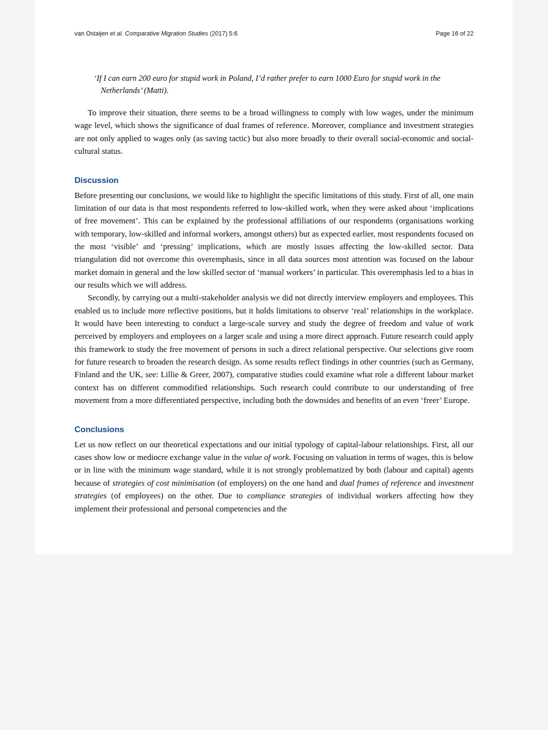van Ostaijen et al. Comparative Migration Studies (2017) 5:6
Page 16 of 22
‘If I can earn 200 euro for stupid work in Poland, I’d rather prefer to earn 1000 Euro for stupid work in the Netherlands’ (Matti).
To improve their situation, there seems to be a broad willingness to comply with low wages, under the minimum wage level, which shows the significance of dual frames of reference. Moreover, compliance and investment strategies are not only applied to wages only (as saving tactic) but also more broadly to their overall social-economic and social-cultural status.
Discussion
Before presenting our conclusions, we would like to highlight the specific limitations of this study. First of all, one main limitation of our data is that most respondents referred to low-skilled work, when they were asked about ‘implications of free movement’. This can be explained by the professional affiliations of our respondents (organisations working with temporary, low-skilled and informal workers, amongst others) but as expected earlier, most respondents focused on the most ‘visible’ and ‘pressing’ implications, which are mostly issues affecting the low-skilled sector. Data triangulation did not overcome this overemphasis, since in all data sources most attention was focused on the labour market domain in general and the low skilled sector of ‘manual workers’ in particular. This overemphasis led to a bias in our results which we will address.
Secondly, by carrying out a multi-stakeholder analysis we did not directly interview employers and employees. This enabled us to include more reflective positions, but it holds limitations to observe ‘real’ relationships in the workplace. It would have been interesting to conduct a large-scale survey and study the degree of freedom and value of work perceived by employers and employees on a larger scale and using a more direct approach. Future research could apply this framework to study the free movement of persons in such a direct relational perspective. Our selections give room for future research to broaden the research design. As some results reflect findings in other countries (such as Germany, Finland and the UK, see: Lillie & Greer, 2007), comparative studies could examine what role a different labour market context has on different commodified relationships. Such research could contribute to our understanding of free movement from a more differentiated perspective, including both the downsides and benefits of an even ‘freer’ Europe.
Conclusions
Let us now reflect on our theoretical expectations and our initial typology of capital-labour relationships. First, all our cases show low or mediocre exchange value in the value of work. Focusing on valuation in terms of wages, this is below or in line with the minimum wage standard, while it is not strongly problematized by both (labour and capital) agents because of strategies of cost minimisation (of employers) on the one hand and dual frames of reference and investment strategies (of employees) on the other. Due to compliance strategies of individual workers affecting how they implement their professional and personal competencies and the